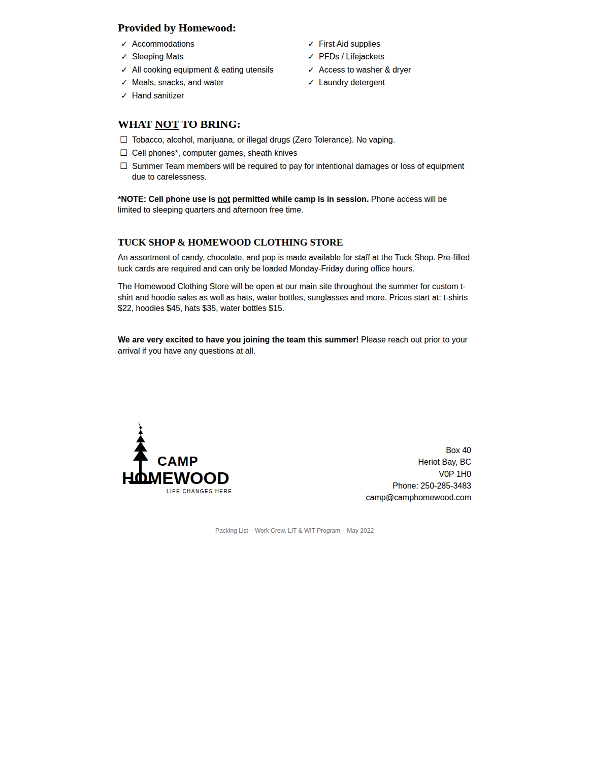Provided by Homewood:
Accommodations
Sleeping Mats
All cooking equipment & eating utensils
Meals, snacks, and water
Hand sanitizer
First Aid supplies
PFDs / Lifejackets
Access to washer & dryer
Laundry detergent
WHAT NOT TO BRING:
Tobacco, alcohol, marijuana, or illegal drugs (Zero Tolerance). No vaping.
Cell phones*, computer games, sheath knives
Summer Team members will be required to pay for intentional damages or loss of equipment due to carelessness.
*NOTE: Cell phone use is not permitted while camp is in session. Phone access will be limited to sleeping quarters and afternoon free time.
TUCK SHOP & HOMEWOOD CLOTHING STORE
An assortment of candy, chocolate, and pop is made available for staff at the Tuck Shop. Pre-filled tuck cards are required and can only be loaded Monday-Friday during office hours.
The Homewood Clothing Store will be open at our main site throughout the summer for custom t-shirt and hoodie sales as well as hats, water bottles, sunglasses and more. Prices start at: t-shirts $22, hoodies $45, hats $35, water bottles $15.
We are very excited to have you joining the team this summer! Please reach out prior to your arrival if you have any questions at all.
CAMP HOMEWOOD LIFE CHANGES HERE
Box 40
Heriot Bay, BC
V0P 1H0
Phone: 250-285-3483
camp@camphomewood.com
Packing List – Work Crew, LIT & WIT Program – May 2022